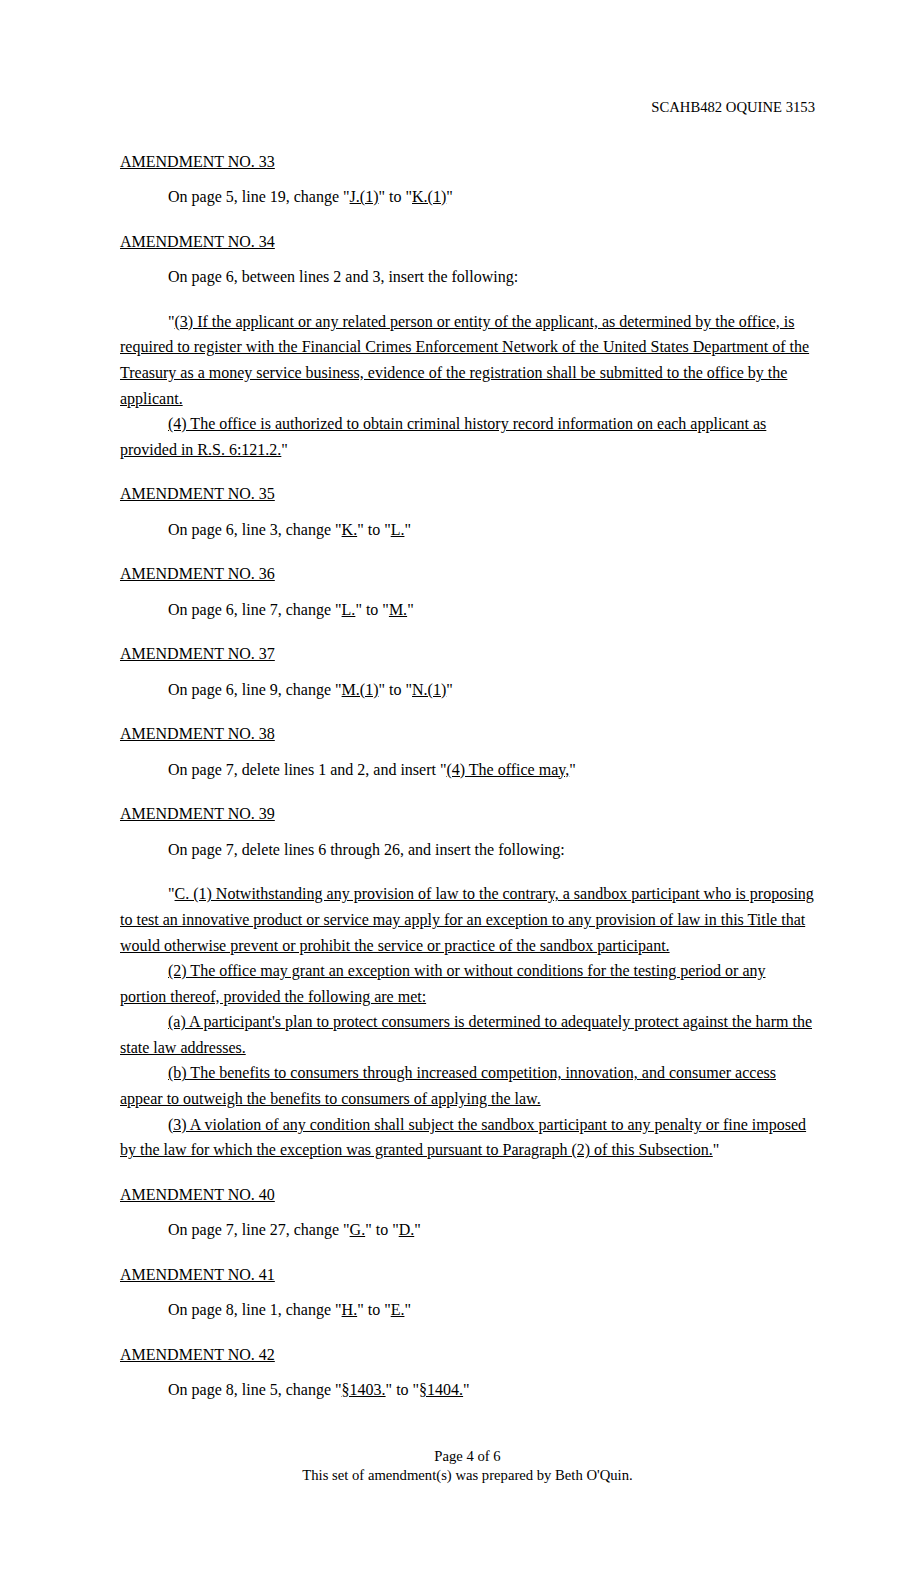SCAHB482 OQUINE 3153
AMENDMENT NO. 33
On page 5, line 19, change "J.(1)" to "K.(1)"
AMENDMENT NO. 34
On page 6, between lines 2 and 3, insert the following:
"(3) If the applicant or any related person or entity of the applicant, as determined by the office, is required to register with the Financial Crimes Enforcement Network of the United States Department of the Treasury as a money service business, evidence of the registration shall be submitted to the office by the applicant.
(4) The office is authorized to obtain criminal history record information on each applicant as provided in R.S. 6:121.2."
AMENDMENT NO. 35
On page 6, line 3, change "K." to "L."
AMENDMENT NO. 36
On page 6, line 7, change "L." to "M."
AMENDMENT NO. 37
On page 6, line 9, change "M.(1)" to "N.(1)"
AMENDMENT NO. 38
On page 7, delete lines 1 and 2, and insert "(4) The office may,"
AMENDMENT NO. 39
On page 7, delete lines 6 through 26, and insert the following:
"C. (1) Notwithstanding any provision of law to the contrary, a sandbox participant who is proposing to test an innovative product or service may apply for an exception to any provision of law in this Title that would otherwise prevent or prohibit the service or practice of the sandbox participant.
(2) The office may grant an exception with or without conditions for the testing period or any portion thereof, provided the following are met:
(a) A participant's plan to protect consumers is determined to adequately protect against the harm the state law addresses.
(b) The benefits to consumers through increased competition, innovation, and consumer access appear to outweigh the benefits to consumers of applying the law.
(3) A violation of any condition shall subject the sandbox participant to any penalty or fine imposed by the law for which the exception was granted pursuant to Paragraph (2) of this Subsection."
AMENDMENT NO. 40
On page 7, line 27, change "G." to "D."
AMENDMENT NO. 41
On page 8, line 1, change "H." to "E."
AMENDMENT NO. 42
On page 8, line 5, change "§1403." to "§1404."
Page 4 of 6
This set of amendment(s) was prepared by Beth O'Quin.